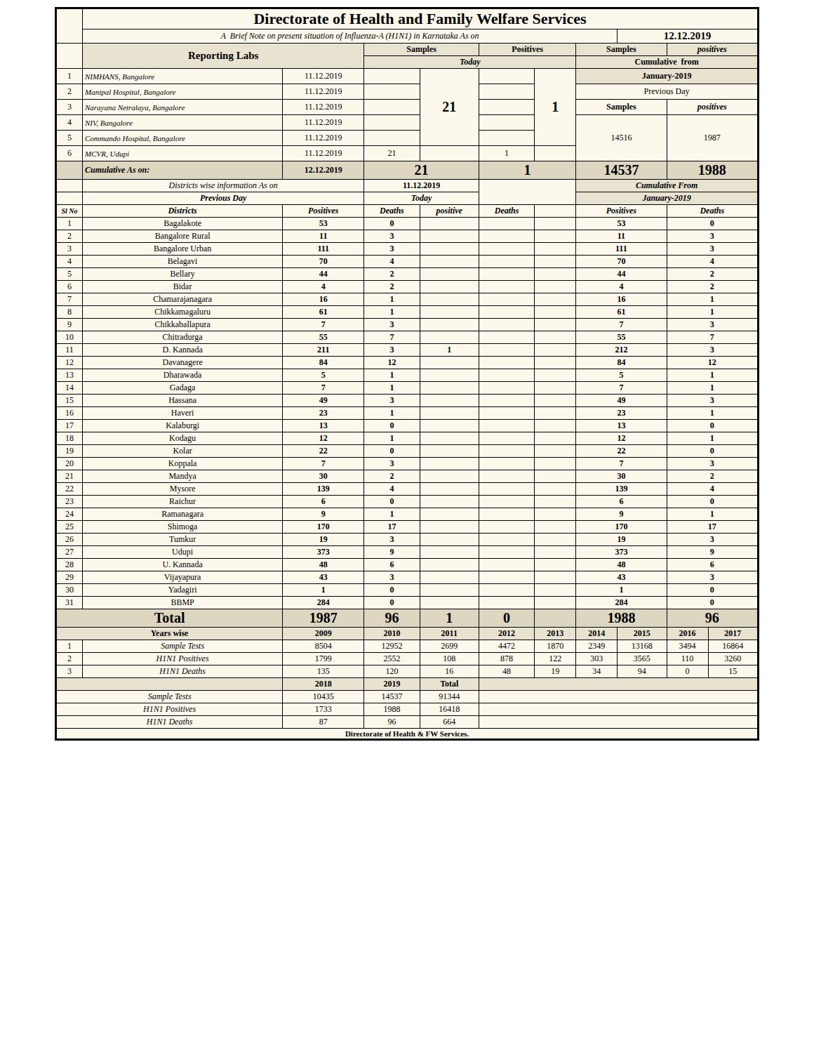| | Directorate of Health and Family Welfare Services |
| A Brief Note on present situation of Influenza-A (H1N1) in Karnataka As on | 12.12.2019 |
| | Reporting Labs | Samples | Positives | Samples | positives |
| Today | Cumulative from |
| 1 | NIMHANS, Bangalore | 11.12.2019 | | 21 | | 1 | January-2019 |
| 2 | Manipal Hospital, Bangalore | 11.12.2019 | | | Previous Day |
| 3 | Narayana Netralaya, Bangalore | 11.12.2019 | | | Samples | positives |
| 4 | NIV, Bangalore | 11.12.2019 | | | 14516 | 1987 |
| 5 | Commando Hospital, Bangalore | 11.12.2019 | | |
| 6 | MCVR, Udupi | 11.12.2019 | 21 | | 1 | |
| | Cumulative As on: | 12.12.2019 | 21 | 1 | 14537 | 1988 |
| | Districts wise information As on | 11.12.2019 | | Cumulative From |
| | Previous Day | Today | January-2019 |
| Sl No | Districts | Positives | Deaths | positive | Deaths | | Positives | Deaths |
| 1 | Bagalakote | 53 | 0 | | | | 53 | 0 |
| 2 | Bangalore Rural | 11 | 3 | | | | 11 | 3 |
| 3 | Bangalore Urban | 111 | 3 | | | | 111 | 3 |
| 4 | Belagavi | 70 | 4 | | | | 70 | 4 |
| 5 | Bellary | 44 | 2 | | | | 44 | 2 |
| 6 | Bidar | 4 | 2 | | | | 4 | 2 |
| 7 | Chamarajanagara | 16 | 1 | | | | 16 | 1 |
| 8 | Chikkamagaluru | 61 | 1 | | | | 61 | 1 |
| 9 | Chikkaballapura | 7 | 3 | | | | 7 | 3 |
| 10 | Chitradurga | 55 | 7 | | | | 55 | 7 |
| 11 | D. Kannada | 211 | 3 | 1 | | | 212 | 3 |
| 12 | Davanagere | 84 | 12 | | | | 84 | 12 |
| 13 | Dharawada | 5 | 1 | | | | 5 | 1 |
| 14 | Gadaga | 7 | 1 | | | | 7 | 1 |
| 15 | Hassana | 49 | 3 | | | | 49 | 3 |
| 16 | Haveri | 23 | 1 | | | | 23 | 1 |
| 17 | Kalaburgi | 13 | 0 | | | | 13 | 0 |
| 18 | Kodagu | 12 | 1 | | | | 12 | 1 |
| 19 | Kolar | 22 | 0 | | | | 22 | 0 |
| 20 | Koppala | 7 | 3 | | | | 7 | 3 |
| 21 | Mandya | 30 | 2 | | | | 30 | 2 |
| 22 | Mysore | 139 | 4 | | | | 139 | 4 |
| 23 | Raichur | 6 | 0 | | | | 6 | 0 |
| 24 | Ramanagara | 9 | 1 | | | | 9 | 1 |
| 25 | Shimoga | 170 | 17 | | | | 170 | 17 |
| 26 | Tumkur | 19 | 3 | | | | 19 | 3 |
| 27 | Udupi | 373 | 9 | | | | 373 | 9 |
| 28 | U. Kannada | 48 | 6 | | | | 48 | 6 |
| 29 | Vijayapura | 43 | 3 | | | | 43 | 3 |
| 30 | Yadagiri | 1 | 0 | | | | 1 | 0 |
| 31 | BBMP | 284 | 0 | | | | 284 | 0 |
| Total | 1987 | 96 | 1 | 0 | | 1988 | 96 |
| Years wise | 2009 | 2010 | 2011 | 2012 | 2013 | 2014 | 2015 | 2016 | 2017 |
| 1 | Sample Tests | 8504 | 12952 | 2699 | 4472 | 1870 | 2349 | 13168 | 3494 | 16864 |
| 2 | H1N1 Positives | 1799 | 2552 | 108 | 878 | 122 | 303 | 3565 | 110 | 3260 |
| 3 | H1N1 Deaths | 135 | 120 | 16 | 48 | 19 | 34 | 94 | 0 | 15 |
| | 2018 | 2019 | Total | |
| Sample Tests | 10435 | 14537 | 91344 | |
| H1N1 Positives | 1733 | 1988 | 16418 | |
| H1N1 Deaths | 87 | 96 | 664 | |
| Directorate of Health & FW Services. |